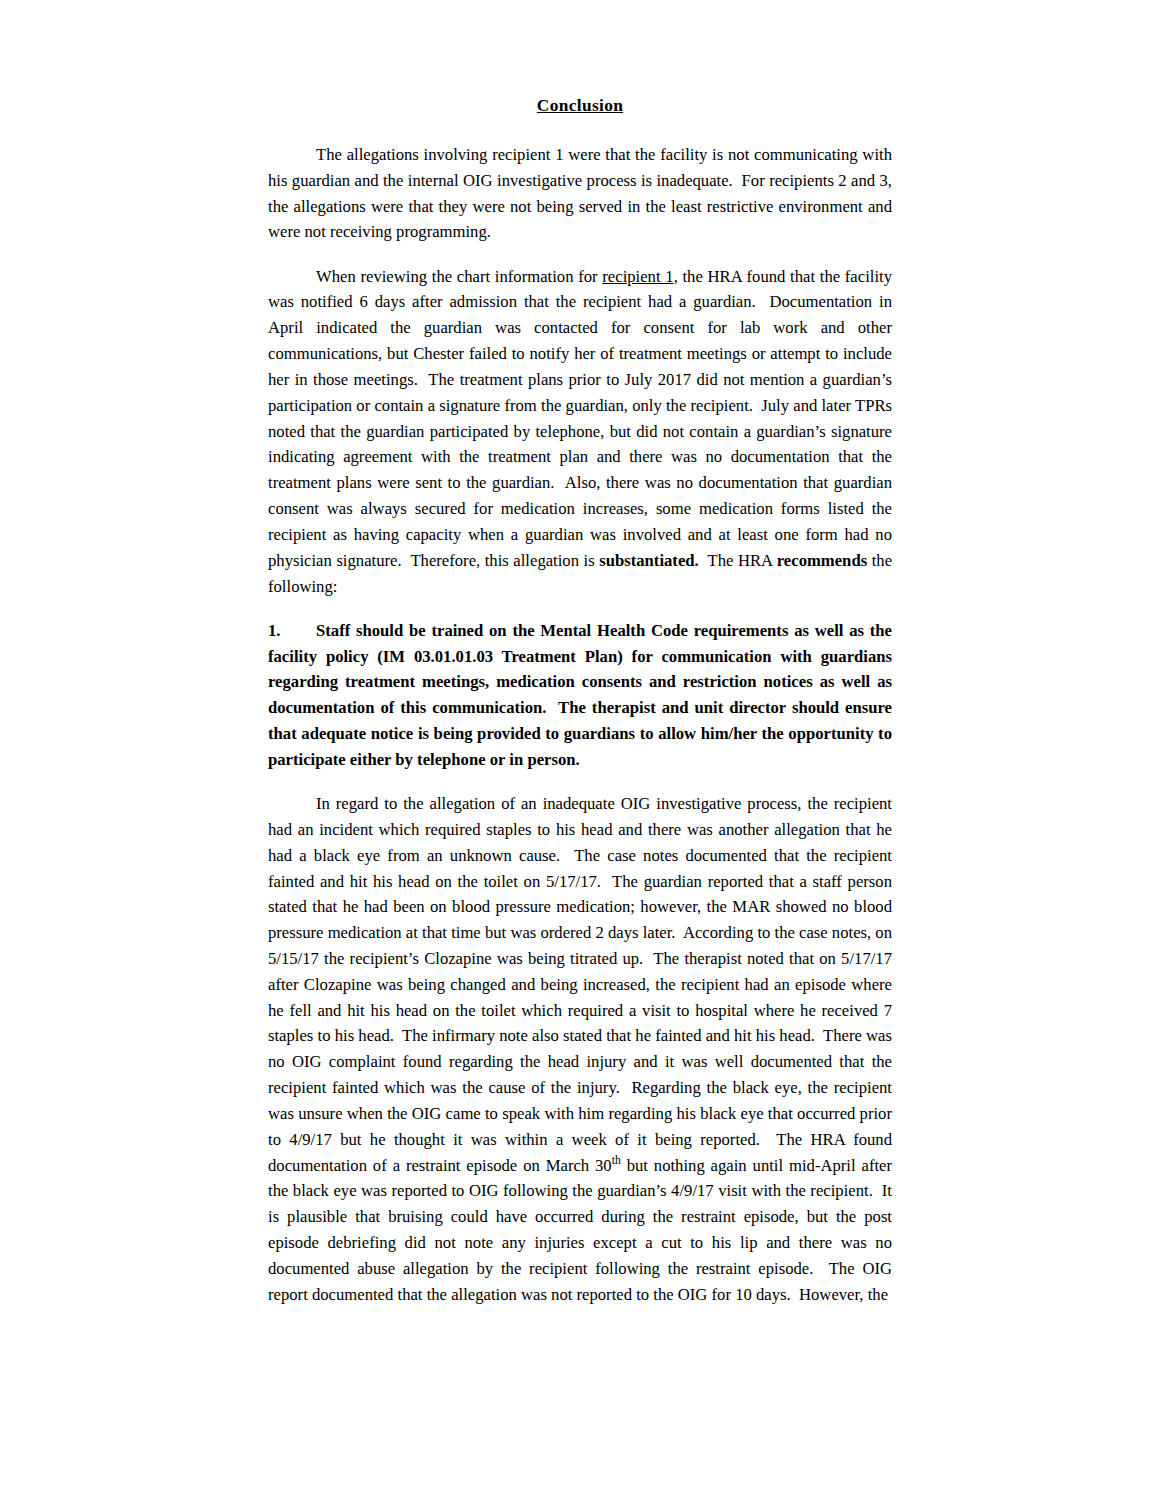Conclusion
The allegations involving recipient 1 were that the facility is not communicating with his guardian and the internal OIG investigative process is inadequate. For recipients 2 and 3, the allegations were that they were not being served in the least restrictive environment and were not receiving programming.
When reviewing the chart information for recipient 1, the HRA found that the facility was notified 6 days after admission that the recipient had a guardian. Documentation in April indicated the guardian was contacted for consent for lab work and other communications, but Chester failed to notify her of treatment meetings or attempt to include her in those meetings. The treatment plans prior to July 2017 did not mention a guardian’s participation or contain a signature from the guardian, only the recipient. July and later TPRs noted that the guardian participated by telephone, but did not contain a guardian’s signature indicating agreement with the treatment plan and there was no documentation that the treatment plans were sent to the guardian. Also, there was no documentation that guardian consent was always secured for medication increases, some medication forms listed the recipient as having capacity when a guardian was involved and at least one form had no physician signature. Therefore, this allegation is substantiated. The HRA recommends the following:
1. Staff should be trained on the Mental Health Code requirements as well as the facility policy (IM 03.01.01.03 Treatment Plan) for communication with guardians regarding treatment meetings, medication consents and restriction notices as well as documentation of this communication. The therapist and unit director should ensure that adequate notice is being provided to guardians to allow him/her the opportunity to participate either by telephone or in person.
In regard to the allegation of an inadequate OIG investigative process, the recipient had an incident which required staples to his head and there was another allegation that he had a black eye from an unknown cause. The case notes documented that the recipient fainted and hit his head on the toilet on 5/17/17. The guardian reported that a staff person stated that he had been on blood pressure medication; however, the MAR showed no blood pressure medication at that time but was ordered 2 days later. According to the case notes, on 5/15/17 the recipient’s Clozapine was being titrated up. The therapist noted that on 5/17/17 after Clozapine was being changed and being increased, the recipient had an episode where he fell and hit his head on the toilet which required a visit to hospital where he received 7 staples to his head. The infirmary note also stated that he fainted and hit his head. There was no OIG complaint found regarding the head injury and it was well documented that the recipient fainted which was the cause of the injury. Regarding the black eye, the recipient was unsure when the OIG came to speak with him regarding his black eye that occurred prior to 4/9/17 but he thought it was within a week of it being reported. The HRA found documentation of a restraint episode on March 30th but nothing again until mid-April after the black eye was reported to OIG following the guardian’s 4/9/17 visit with the recipient. It is plausible that bruising could have occurred during the restraint episode, but the post episode debriefing did not note any injuries except a cut to his lip and there was no documented abuse allegation by the recipient following the restraint episode. The OIG report documented that the allegation was not reported to the OIG for 10 days. However, the